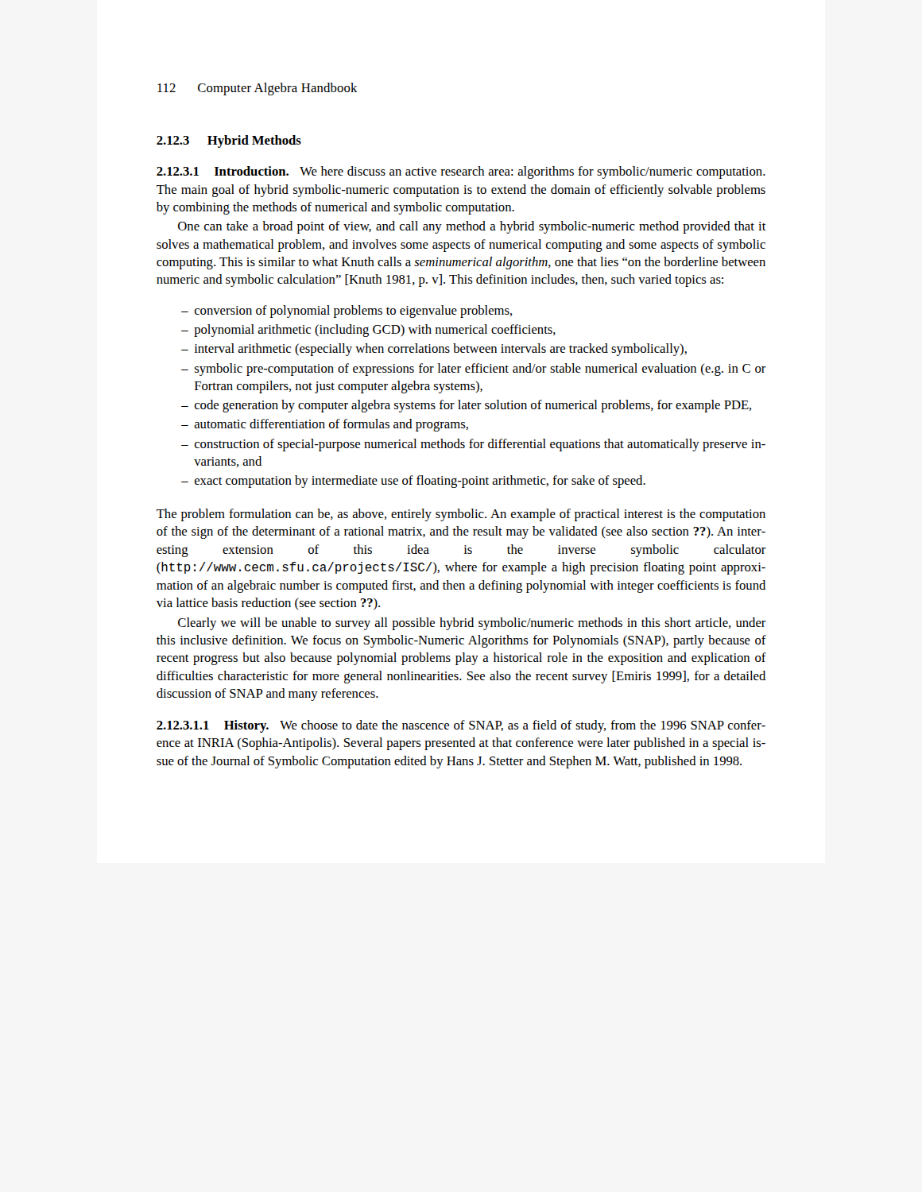112 Computer Algebra Handbook
2.12.3 Hybrid Methods
2.12.3.1 Introduction. We here discuss an active research area: algorithms for symbolic/numeric computation. The main goal of hybrid symbolic-numeric computation is to extend the domain of efficiently solvable problems by combining the methods of numerical and symbolic computation.
One can take a broad point of view, and call any method a hybrid symbolic-numeric method provided that it solves a mathematical problem, and involves some aspects of numerical computing and some aspects of symbolic computing. This is similar to what Knuth calls a seminumerical algorithm, one that lies “on the borderline between numeric and symbolic calculation” [Knuth 1981, p. v]. This definition includes, then, such varied topics as:
conversion of polynomial problems to eigenvalue problems,
polynomial arithmetic (including GCD) with numerical coefficients,
interval arithmetic (especially when correlations between intervals are tracked symbolically),
symbolic pre-computation of expressions for later efficient and/or stable numerical evaluation (e.g. in C or Fortran compilers, not just computer algebra systems),
code generation by computer algebra systems for later solution of numerical problems, for example PDE,
automatic differentiation of formulas and programs,
construction of special-purpose numerical methods for differential equations that automatically preserve invariants, and
exact computation by intermediate use of floating-point arithmetic, for sake of speed.
The problem formulation can be, as above, entirely symbolic. An example of practical interest is the computation of the sign of the determinant of a rational matrix, and the result may be validated (see also section ??). An interesting extension of this idea is the inverse symbolic calculator (http://www.cecm.sfu.ca/projects/ISC/), where for example a high precision floating point approximation of an algebraic number is computed first, and then a defining polynomial with integer coefficients is found via lattice basis reduction (see section ??).
Clearly we will be unable to survey all possible hybrid symbolic/numeric methods in this short article, under this inclusive definition. We focus on Symbolic-Numeric Algorithms for Polynomials (SNAP), partly because of recent progress but also because polynomial problems play a historical role in the exposition and explication of difficulties characteristic for more general nonlinearities. See also the recent survey [Emiris 1999], for a detailed discussion of SNAP and many references.
2.12.3.1.1 History. We choose to date the nascence of SNAP, as a field of study, from the 1996 SNAP conference at INRIA (Sophia-Antipolis). Several papers presented at that conference were later published in a special issue of the Journal of Symbolic Computation edited by Hans J. Stetter and Stephen M. Watt, published in 1998.